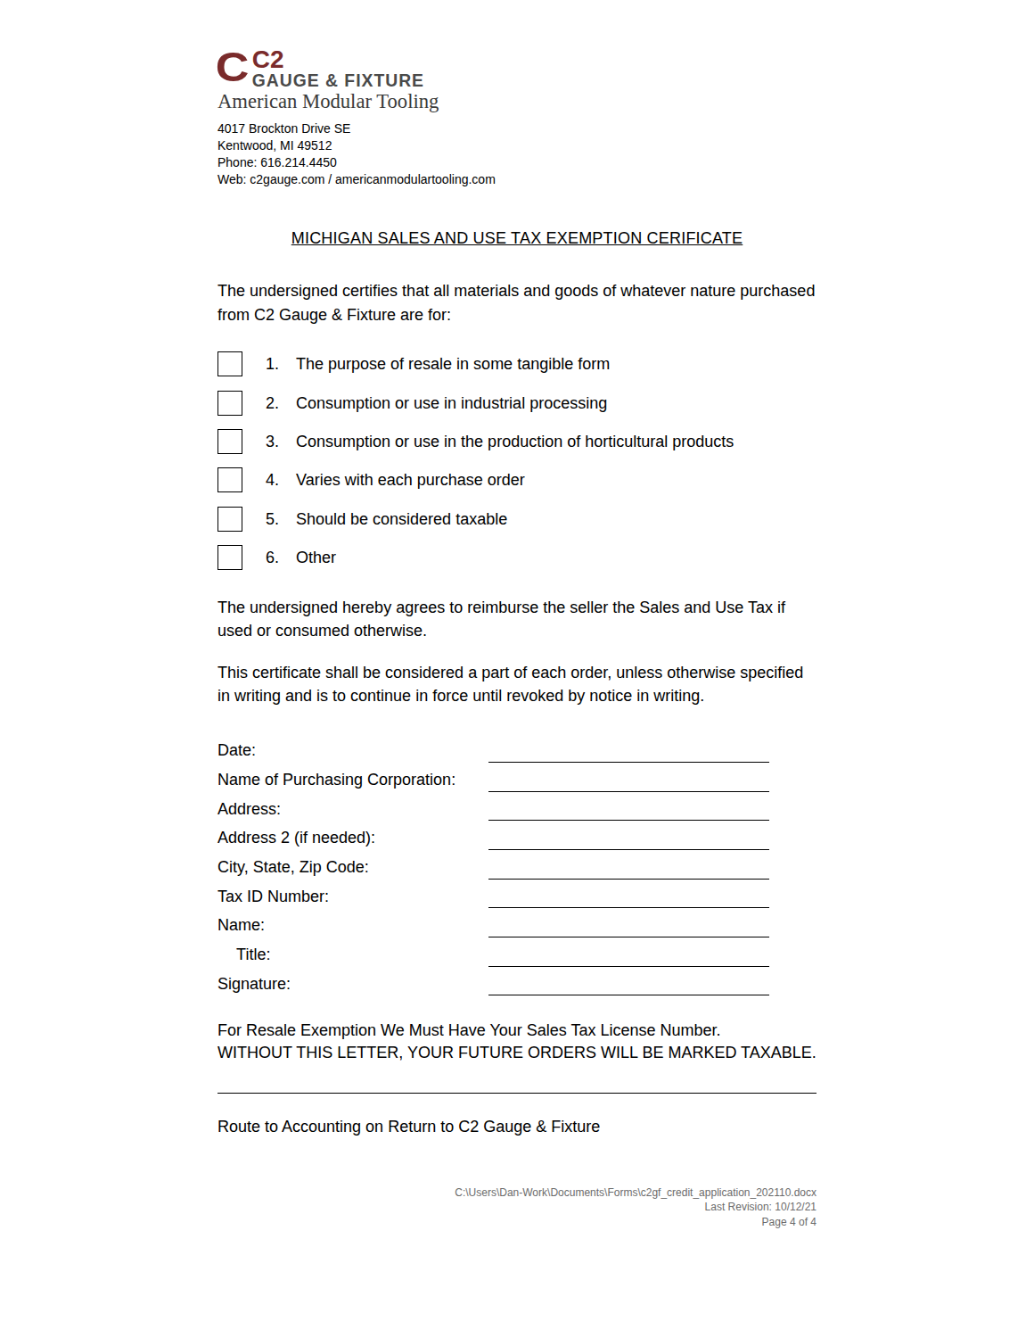C
C2 GAUGE & FIXTURE
American Modular Tooling
4017 Brockton Drive SE
Kentwood, MI 49512
Phone: 616.214.4450
Web: c2gauge.com / americanmodulartooling.com
MICHIGAN SALES AND USE TAX EXEMPTION CERIFICATE
The undersigned certifies that all materials and goods of whatever nature purchased from C2 Gauge & Fixture are for:
1. The purpose of resale in some tangible form
2. Consumption or use in industrial processing
3. Consumption or use in the production of horticultural products
4. Varies with each purchase order
5. Should be considered taxable
6. Other
The undersigned hereby agrees to reimburse the seller the Sales and Use Tax if used or consumed otherwise.
This certificate shall be considered a part of each order, unless otherwise specified in writing and is to continue in force until revoked by notice in writing.
| Date: | | |
| Name of Purchasing Corporation: | | |
| Address: | | |
| Address 2 (if needed): | | |
| City, State, Zip Code: | | |
| Tax ID Number: | | |
| Name: | | |
| Title: | | |
| Signature: | | |
For Resale Exemption We Must Have Your Sales Tax License Number.
WITHOUT THIS LETTER, YOUR FUTURE ORDERS WILL BE MARKED TAXABLE.
Route to Accounting on Return to C2 Gauge & Fixture
C:\Users\Dan-Work\Documents\Forms\c2gf_credit_application_202110.docx
Last Revision: 10/12/21
Page 4 of 4